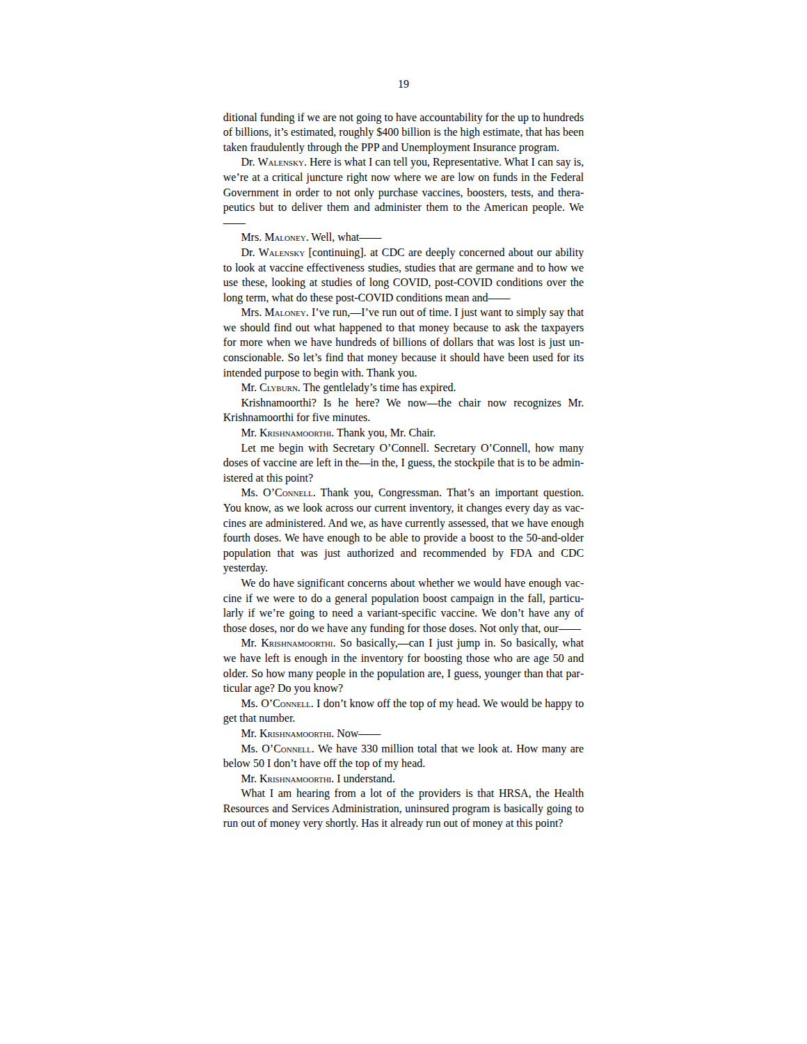19
ditional funding if we are not going to have accountability for the up to hundreds of billions, it’s estimated, roughly $400 billion is the high estimate, that has been taken fraudulently through the PPP and Unemployment Insurance program.
Dr. Walensky. Here is what I can tell you, Representative. What I can say is, we’re at a critical juncture right now where we are low on funds in the Federal Government in order to not only purchase vaccines, boosters, tests, and therapeutics but to deliver them and administer them to the American people. We——
Mrs. Maloney. Well, what——
Dr. Walensky [continuing]. at CDC are deeply concerned about our ability to look at vaccine effectiveness studies, studies that are germane and to how we use these, looking at studies of long COVID, post-COVID conditions over the long term, what do these post-COVID conditions mean and——
Mrs. Maloney. I’ve run,—I’ve run out of time. I just want to simply say that we should find out what happened to that money because to ask the taxpayers for more when we have hundreds of billions of dollars that was lost is just unconscionable. So let’s find that money because it should have been used for its intended purpose to begin with. Thank you.
Mr. Clyburn. The gentlelady’s time has expired.
Krishnamoorthi? Is he here? We now—the chair now recognizes Mr. Krishnamoorthi for five minutes.
Mr. Krishnamoorthi. Thank you, Mr. Chair.
Let me begin with Secretary O’Connell. Secretary O’Connell, how many doses of vaccine are left in the—in the, I guess, the stockpile that is to be administered at this point?
Ms. O’Connell. Thank you, Congressman. That’s an important question. You know, as we look across our current inventory, it changes every day as vaccines are administered. And we, as have currently assessed, that we have enough fourth doses. We have enough to be able to provide a boost to the 50-and-older population that was just authorized and recommended by FDA and CDC yesterday.
We do have significant concerns about whether we would have enough vaccine if we were to do a general population boost campaign in the fall, particularly if we’re going to need a variant-specific vaccine. We don’t have any of those doses, nor do we have any funding for those doses. Not only that, our——
Mr. Krishnamoorthi. So basically,—can I just jump in. So basically, what we have left is enough in the inventory for boosting those who are age 50 and older. So how many people in the population are, I guess, younger than that particular age? Do you know?
Ms. O’Connell. I don’t know off the top of my head. We would be happy to get that number.
Mr. Krishnamoorthi. Now——
Ms. O’Connell. We have 330 million total that we look at. How many are below 50 I don’t have off the top of my head.
Mr. Krishnamoorthi. I understand.
What I am hearing from a lot of the providers is that HRSA, the Health Resources and Services Administration, uninsured program is basically going to run out of money very shortly. Has it already run out of money at this point?